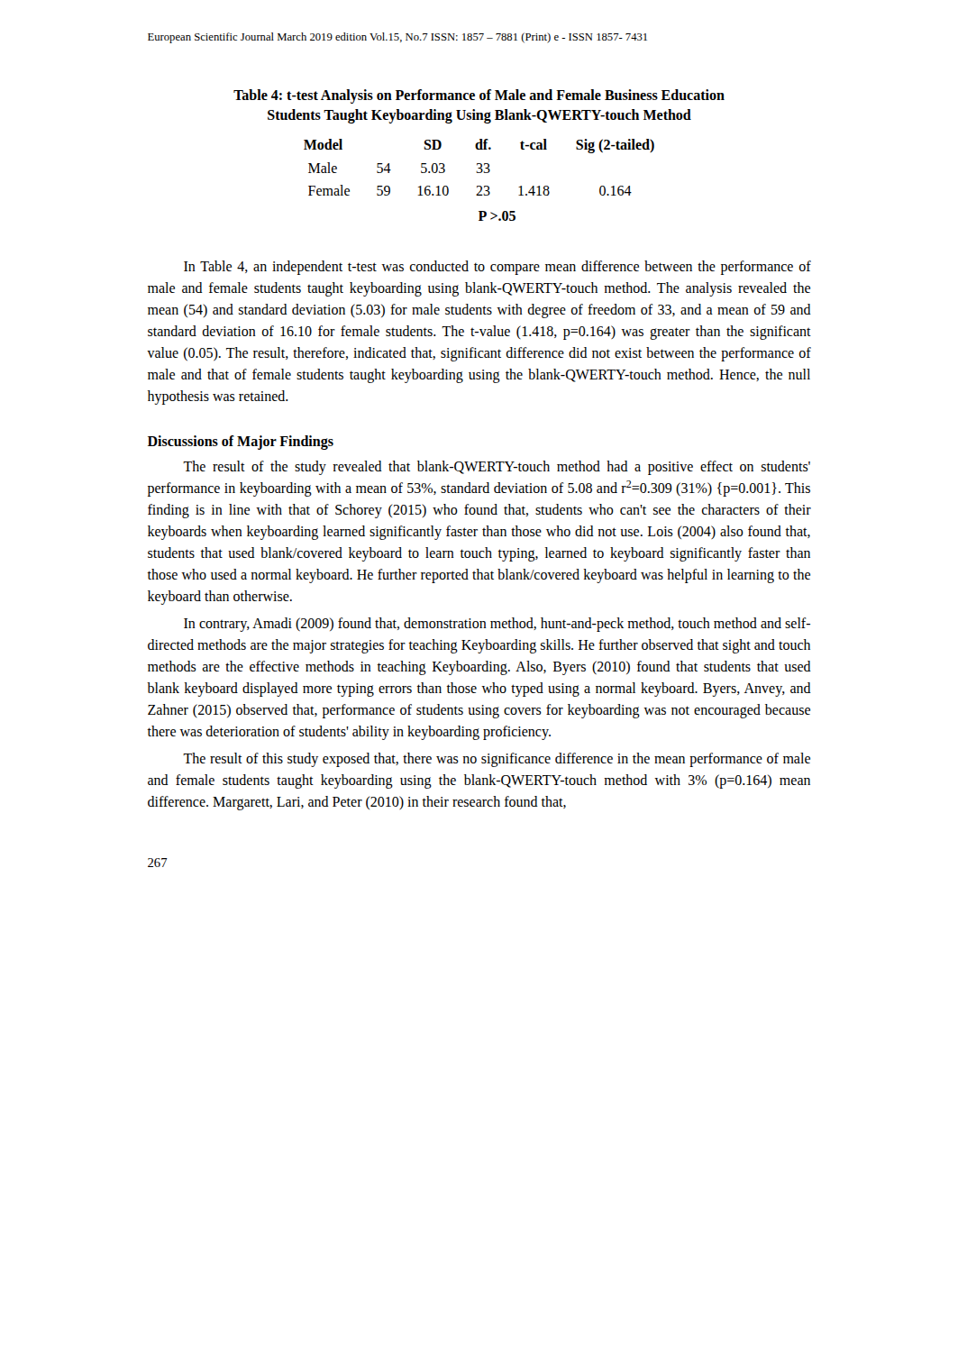European Scientific Journal March 2019 edition Vol.15, No.7 ISSN: 1857 – 7881 (Print) e - ISSN 1857- 7431
Table 4: t-test Analysis on Performance of Male and Female Business Education
Students Taught Keyboarding Using Blank-QWERTY-touch Method
| Model | | SD | df. | t-cal | Sig (2-tailed) |
| --- | --- | --- | --- | --- | --- |
| Male | 54 | 5.03 | 33 | | |
| Female | 59 | 16.10 | 23 | 1.418 | 0.164 |
P >.05
In Table 4, an independent t-test was conducted to compare mean difference between the performance of male and female students taught keyboarding using blank-QWERTY-touch method. The analysis revealed the mean (54) and standard deviation (5.03) for male students with degree of freedom of 33, and a mean of 59 and standard deviation of 16.10 for female students. The t-value (1.418, p=0.164) was greater than the significant value (0.05). The result, therefore, indicated that, significant difference did not exist between the performance of male and that of female students taught keyboarding using the blank-QWERTY-touch method. Hence, the null hypothesis was retained.
Discussions of Major Findings
The result of the study revealed that blank-QWERTY-touch method had a positive effect on students' performance in keyboarding with a mean of 53%, standard deviation of 5.08 and r2=0.309 (31%) {p=0.001}. This finding is in line with that of Schorey (2015) who found that, students who can't see the characters of their keyboards when keyboarding learned significantly faster than those who did not use. Lois (2004) also found that, students that used blank/covered keyboard to learn touch typing, learned to keyboard significantly faster than those who used a normal keyboard. He further reported that blank/covered keyboard was helpful in learning to the keyboard than otherwise.
In contrary, Amadi (2009) found that, demonstration method, hunt-and-peck method, touch method and self-directed methods are the major strategies for teaching Keyboarding skills. He further observed that sight and touch methods are the effective methods in teaching Keyboarding. Also, Byers (2010) found that students that used blank keyboard displayed more typing errors than those who typed using a normal keyboard. Byers, Anvey, and Zahner (2015) observed that, performance of students using covers for keyboarding was not encouraged because there was deterioration of students' ability in keyboarding proficiency.
The result of this study exposed that, there was no significance difference in the mean performance of male and female students taught keyboarding using the blank-QWERTY-touch method with 3% (p=0.164) mean difference. Margarett, Lari, and Peter (2010) in their research found that,
267